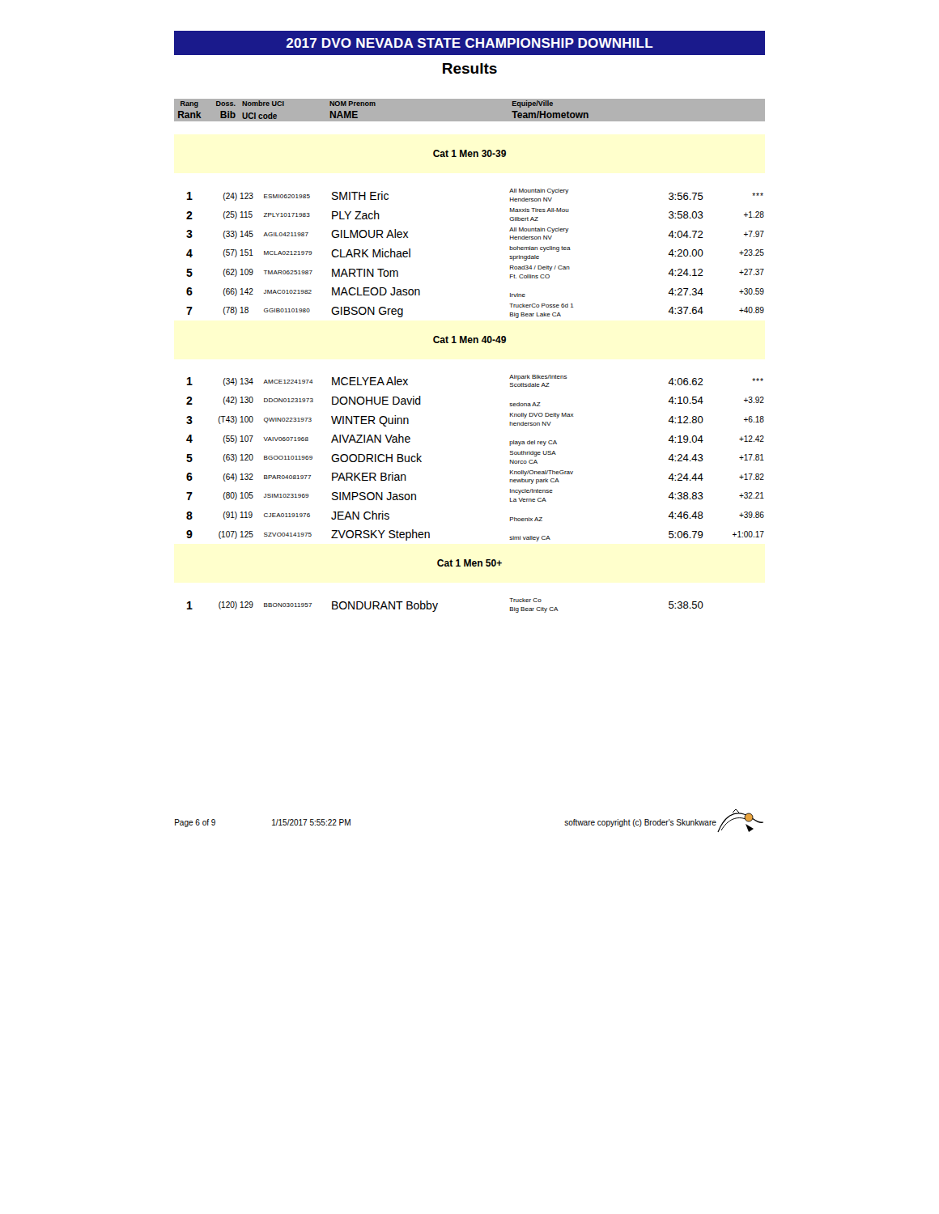2017 DVO NEVADA STATE CHAMPIONSHIP DOWNHILL
Results
| Rang | Doss. | Nombre UCI | NOM Prenom | Equipe/Ville | | |
| --- | --- | --- | --- | --- | --- | --- |
| Rank | Bib | UCI code | NAME | Team/Hometown | | |
| Cat 1 Men 30-39 |
| 1 | (24) | 123 | ESMI06201985 | SMITH Eric | All Mountain Cyclery Henderson NV | 3:56.75 | *** |
| 2 | (25) | 115 | ZPLY10171983 | PLY Zach | Maxxis Tires All-Mou Gilbert AZ | 3:58.03 | +1.28 |
| 3 | (33) | 145 | AGIL04211987 | GILMOUR Alex | All Mountain Cyclery Henderson NV | 4:04.72 | +7.97 |
| 4 | (57) | 151 | MCLA02121979 | CLARK Michael | bohemian cycling tea springdale | 4:20.00 | +23.25 |
| 5 | (62) | 109 | TMAR06251987 | MARTIN Tom | Road34 / Deity / Can Ft. Collins CO | 4:24.12 | +27.37 |
| 6 | (66) | 142 | JMAC01021982 | MACLEOD Jason | Irvine | 4:27.34 | +30.59 |
| 7 | (78) | 18 | GGIB01101980 | GIBSON Greg | TruckerCo Posse 6d 1 Big Bear Lake CA | 4:37.64 | +40.89 |
| Cat 1 Men 40-49 |
| 1 | (34) | 134 | AMCE12241974 | MCELYEA Alex | Airpark Bikes/Intens Scottsdale AZ | 4:06.62 | *** |
| 2 | (42) | 130 | DDON01231973 | DONOHUE David | sedona AZ | 4:10.54 | +3.92 |
| 3 | (T43) | 100 | QWIN02231973 | WINTER Quinn | Knolly DVO Deity Max henderson NV | 4:12.80 | +6.18 |
| 4 | (55) | 107 | VAIV06071968 | AIVAZIAN Vahe | playa del rey CA | 4:19.04 | +12.42 |
| 5 | (63) | 120 | BGOO11011969 | GOODRICH Buck | Southridge USA Norco CA | 4:24.43 | +17.81 |
| 6 | (64) | 132 | BPAR04081977 | PARKER Brian | Knolly/Oneal/TheGrav newbury park CA | 4:24.44 | +17.82 |
| 7 | (80) | 105 | JSIM10231969 | SIMPSON Jason | Incycle/Intense La Verne CA | 4:38.83 | +32.21 |
| 8 | (91) | 119 | CJEA01191976 | JEAN Chris | Phoenix AZ | 4:46.48 | +39.86 |
| 9 | (107) | 125 | SZVO04141975 | ZVORSKY Stephen | simi valley CA | 5:06.79 | +1:00.17 |
| Cat 1 Men 50+ |
| 1 | (120) | 129 | BBON03011957 | BONDURANT Bobby | Trucker Co Big Bear City CA | 5:38.50 | |
Page 6 of 9
1/15/2017 5:55:22 PM
software copyright (c) Broder's Skunkware